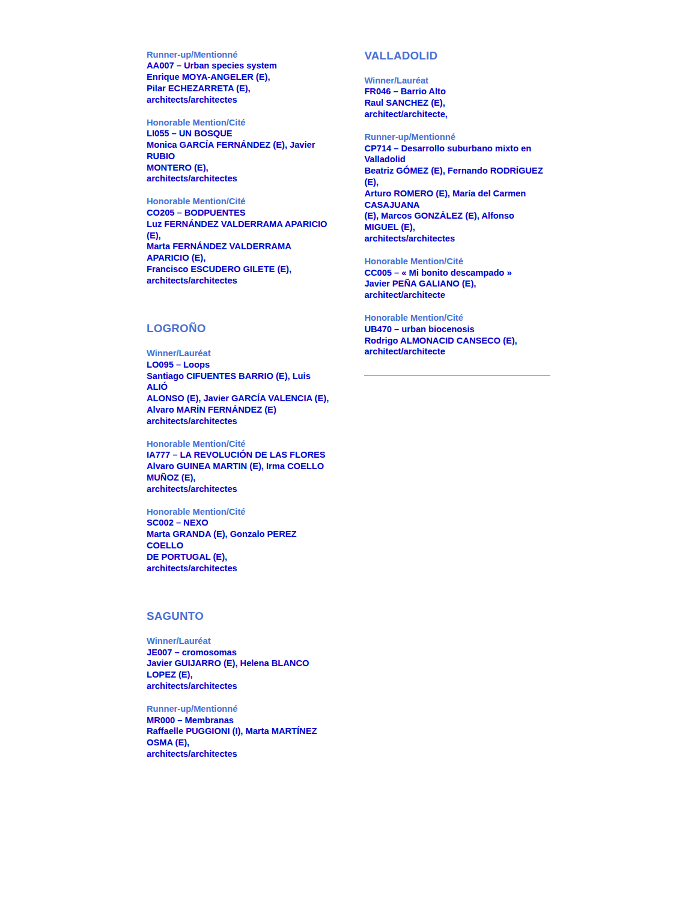Runner-up/Mentionné AA007 – Urban species system Enrique MOYA-ANGELER (E), Pilar ECHEZARRETA (E), architects/architectes
Honorable Mention/Cité LI055 – UN BOSQUE Monica GARCÍA FERNÁNDEZ (E), Javier RUBIO MONTERO (E), architects/architectes
Honorable Mention/Cité CO205 – BODPUENTES Luz FERNÁNDEZ VALDERRAMA APARICIO (E), Marta FERNÁNDEZ VALDERRAMA APARICIO (E), Francisco ESCUDERO GILETE (E), architects/architectes
LOGROÑO
Winner/Lauréat LO095 – Loops Santiago CIFUENTES BARRIO (E), Luis ALIÓ ALONSO (E), Javier GARCÍA VALENCIA (E), Alvaro MARÍN FERNÁNDEZ (E) architects/architectes
Honorable Mention/Cité IA777 – LA REVOLUCIÓN DE LAS FLORES Alvaro GUINEA MARTIN (E), Irma COELLO MUÑOZ (E), architects/architectes
Honorable Mention/Cité SC002 – NEXO Marta GRANDA (E), Gonzalo PEREZ COELLO DE PORTUGAL (E), architects/architectes
SAGUNTO
Winner/Lauréat JE007 – cromosomas Javier GUIJARRO (E), Helena BLANCO LOPEZ (E), architects/architectes
Runner-up/Mentionné MR000 – Membranas Raffaelle PUGGIONI (I), Marta MARTÍNEZ OSMA (E), architects/architectes
VALLADOLID
Winner/Lauréat FR046 – Barrio Alto Raul SANCHEZ (E), architect/architecte,
Runner-up/Mentionné CP714 – Desarrollo suburbano mixto en Valladolid Beatriz GÓMEZ (E), Fernando RODRÍGUEZ (E), Arturo ROMERO (E), María del Carmen CASAJUANA (E), Marcos GONZÁLEZ (E), Alfonso MIGUEL (E), architects/architectes
Honorable Mention/Cité CC005 – « Mi bonito descampado » Javier PEÑA GALIANO (E), architect/architecte
Honorable Mention/Cité UB470 – urban biocenosis Rodrigo ALMONACID CANSECO (E), architect/architecte